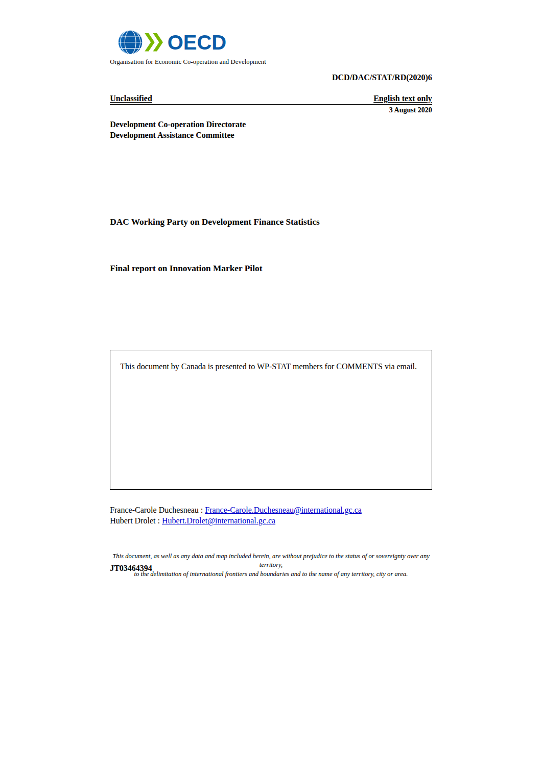OECD
Organisation for Economic Co-operation and Development
DCD/DAC/STAT/RD(2020)6
Unclassified English text only
3 August 2020
Development Co-operation Directorate
Development Assistance Committee
DAC Working Party on Development Finance Statistics
Final report on Innovation Marker Pilot
This document by Canada is presented to WP-STAT members for COMMENTS via email.
France-Carole Duchesneau : France-Carole.Duchesneau@international.gc.ca
Hubert Drolet : Hubert.Drolet@international.gc.ca
JT03464394
This document, as well as any data and map included herein, are without prejudice to the status of or sovereignty over any territory,
to the delimitation of international frontiers and boundaries and to the name of any territory, city or area.